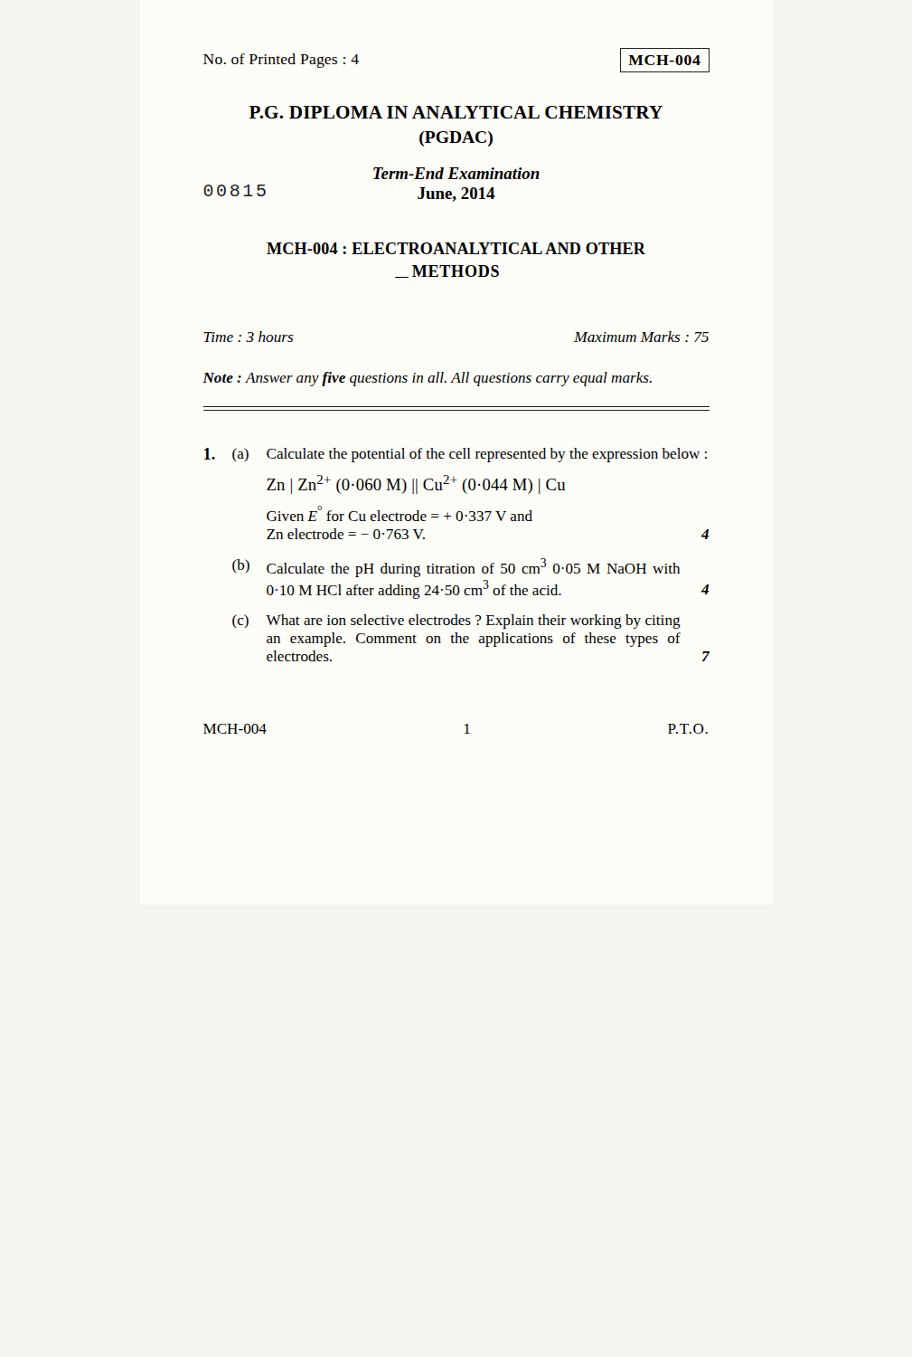No. of Printed Pages : 4 MCH-004
P.G. DIPLOMA IN ANALYTICAL CHEMISTRY
(PGDAC)
Term-End Examination
00815 June, 2014
MCH-004 : ELECTROANALYTICAL AND OTHER
METHODS —
Time : 3 hours Maximum Marks : 75
Note : Answer any five questions in all. All questions carry equal marks.
1. (a) Calculate the potential of the cell represented by the expression below :
Zn | Zn2+ (0·060 M) || Cu2+ (0·044 M) | Cu
Given E° for Cu electrode = + 0·337 V and
Zn electrode = − 0·763 V. 4
(b)
Calculate the pH during titration of 50 cm3 0·05 M NaOH with 0·10 M HCl after adding 24·50 cm3 of the acid. 4
(c)
What are ion selective electrodes ? Explain their working by citing an example. Comment on the applications of these types of electrodes. 7
MCH-004 1 P.T.O.